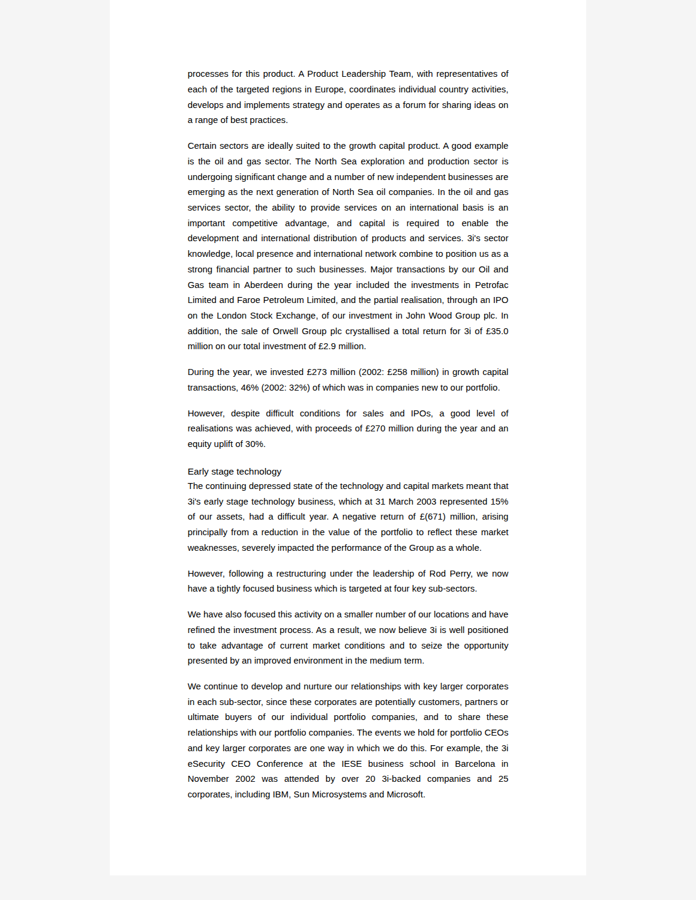processes for this product. A Product Leadership Team, with representatives of each of the targeted regions in Europe, coordinates individual country activities, develops and implements strategy and operates as a forum for sharing ideas on a range of best practices.
Certain sectors are ideally suited to the growth capital product. A good example is the oil and gas sector. The North Sea exploration and production sector is undergoing significant change and a number of new independent businesses are emerging as the next generation of North Sea oil companies. In the oil and gas services sector, the ability to provide services on an international basis is an important competitive advantage, and capital is required to enable the development and international distribution of products and services. 3i's sector knowledge, local presence and international network combine to position us as a strong financial partner to such businesses. Major transactions by our Oil and Gas team in Aberdeen during the year included the investments in Petrofac Limited and Faroe Petroleum Limited, and the partial realisation, through an IPO on the London Stock Exchange, of our investment in John Wood Group plc. In addition, the sale of Orwell Group plc crystallised a total return for 3i of £35.0 million on our total investment of £2.9 million.
During the year, we invested £273 million (2002: £258 million) in growth capital transactions, 46% (2002: 32%) of which was in companies new to our portfolio.
However, despite difficult conditions for sales and IPOs, a good level of realisations was achieved, with proceeds of £270 million during the year and an equity uplift of 30%.
Early stage technology
The continuing depressed state of the technology and capital markets meant that 3i's early stage technology business, which at 31 March 2003 represented 15% of our assets, had a difficult year. A negative return of £(671) million, arising principally from a reduction in the value of the portfolio to reflect these market weaknesses, severely impacted the performance of the Group as a whole.
However, following a restructuring under the leadership of Rod Perry, we now have a tightly focused business which is targeted at four key sub-sectors.
We have also focused this activity on a smaller number of our locations and have refined the investment process. As a result, we now believe 3i is well positioned to take advantage of current market conditions and to seize the opportunity presented by an improved environment in the medium term.
We continue to develop and nurture our relationships with key larger corporates in each sub-sector, since these corporates are potentially customers, partners or ultimate buyers of our individual portfolio companies, and to share these relationships with our portfolio companies. The events we hold for portfolio CEOs and key larger corporates are one way in which we do this. For example, the 3i eSecurity CEO Conference at the IESE business school in Barcelona in November 2002 was attended by over 20 3i-backed companies and 25 corporates, including IBM, Sun Microsystems and Microsoft.